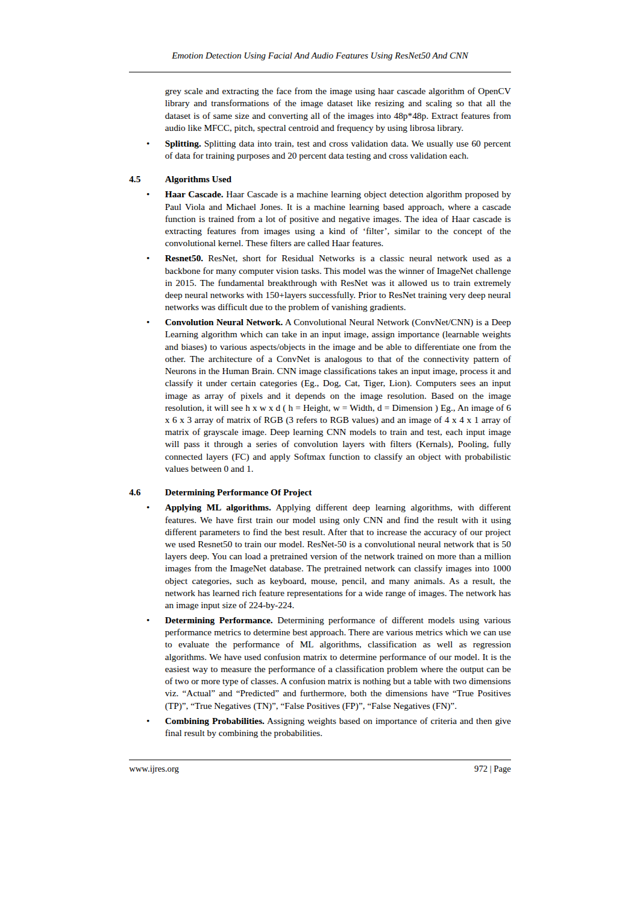Emotion Detection Using Facial And Audio Features Using ResNet50 And CNN
grey scale and extracting the face from the image using haar cascade algorithm of OpenCV library and transformations of the image dataset like resizing and scaling so that all the dataset is of same size and converting all of the images into 48p*48p. Extract features from audio like MFCC, pitch, spectral centroid and frequency by using librosa library.
Splitting. Splitting data into train, test and cross validation data. We usually use 60 percent of data for training purposes and 20 percent data testing and cross validation each.
4.5 Algorithms Used
Haar Cascade. Haar Cascade is a machine learning object detection algorithm proposed by Paul Viola and Michael Jones. It is a machine learning based approach, where a cascade function is trained from a lot of positive and negative images. The idea of Haar cascade is extracting features from images using a kind of ‘filter’, similar to the concept of the convolutional kernel. These filters are called Haar features.
Resnet50. ResNet, short for Residual Networks is a classic neural network used as a backbone for many computer vision tasks. This model was the winner of ImageNet challenge in 2015. The fundamental breakthrough with ResNet was it allowed us to train extremely deep neural networks with 150+layers successfully. Prior to ResNet training very deep neural networks was difficult due to the problem of vanishing gradients.
Convolution Neural Network. A Convolutional Neural Network (ConvNet/CNN) is a Deep Learning algorithm which can take in an input image, assign importance (learnable weights and biases) to various aspects/objects in the image and be able to differentiate one from the other. The architecture of a ConvNet is analogous to that of the connectivity pattern of Neurons in the Human Brain. CNN image classifications takes an input image, process it and classify it under certain categories (Eg., Dog, Cat, Tiger, Lion). Computers sees an input image as array of pixels and it depends on the image resolution. Based on the image resolution, it will see h x w x d ( h = Height, w = Width, d = Dimension ) Eg., An image of 6 x 6 x 3 array of matrix of RGB (3 refers to RGB values) and an image of 4 x 4 x 1 array of matrix of grayscale image. Deep learning CNN models to train and test, each input image will pass it through a series of convolution layers with filters (Kernals), Pooling, fully connected layers (FC) and apply Softmax function to classify an object with probabilistic values between 0 and 1.
4.6 Determining Performance Of Project
Applying ML algorithms. Applying different deep learning algorithms, with different features. We have first train our model using only CNN and find the result with it using different parameters to find the best result. After that to increase the accuracy of our project we used Resnet50 to train our model. ResNet-50 is a convolutional neural network that is 50 layers deep. You can load a pretrained version of the network trained on more than a million images from the ImageNet database. The pretrained network can classify images into 1000 object categories, such as keyboard, mouse, pencil, and many animals. As a result, the network has learned rich feature representations for a wide range of images. The network has an image input size of 224-by-224.
Determining Performance. Determining performance of different models using various performance metrics to determine best approach. There are various metrics which we can use to evaluate the performance of ML algorithms, classification as well as regression algorithms. We have used confusion matrix to determine performance of our model. It is the easiest way to measure the performance of a classification problem where the output can be of two or more type of classes. A confusion matrix is nothing but a table with two dimensions viz. “Actual” and “Predicted” and furthermore, both the dimensions have “True Positives (TP)”, “True Negatives (TN)”, “False Positives (FP)”, “False Negatives (FN)”.
Combining Probabilities. Assigning weights based on importance of criteria and then give final result by combining the probabilities.
www.ijres.org 972 | Page